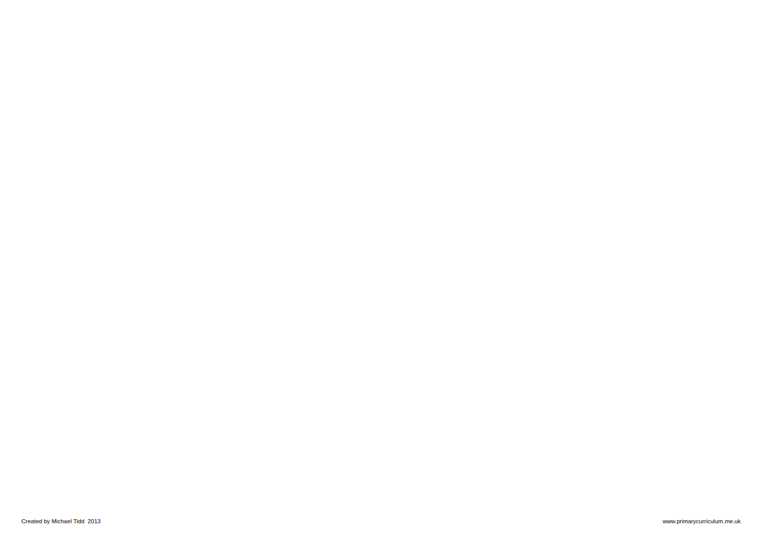Created by Michael Tidd 2013
www.primarycurriculum.me.uk